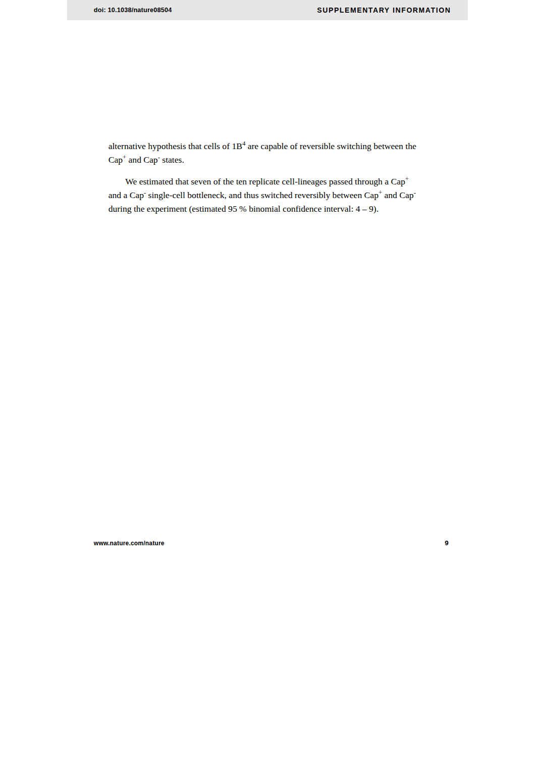doi: 10.1038/nature08504 SUPPLEMENTARY INFORMATION
alternative hypothesis that cells of 1B4 are capable of reversible switching between the Cap+ and Cap- states.
We estimated that seven of the ten replicate cell-lineages passed through a Cap+ and a Cap- single-cell bottleneck, and thus switched reversibly between Cap+ and Cap- during the experiment (estimated 95 % binomial confidence interval: 4 – 9).
www.nature.com/nature 9